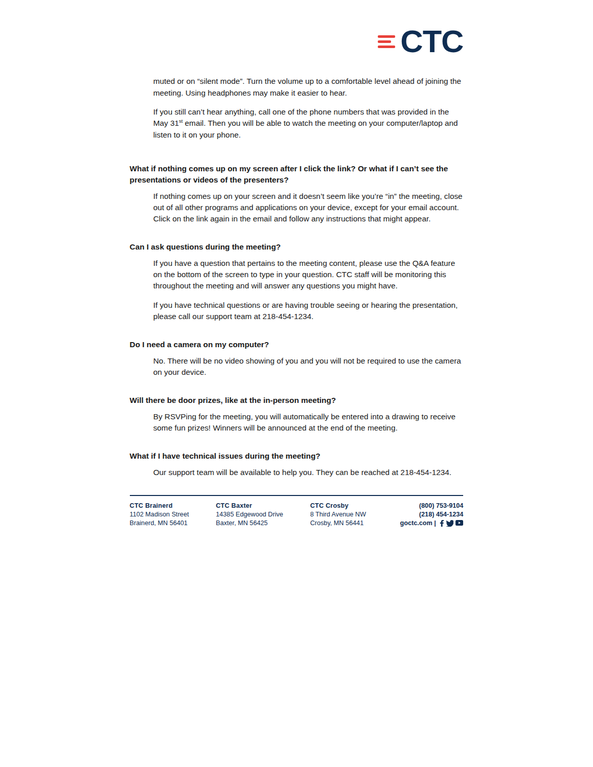CTC
muted or on “silent mode”. Turn the volume up to a comfortable level ahead of joining the meeting. Using headphones may make it easier to hear.
If you still can’t hear anything, call one of the phone numbers that was provided in the May 31st email. Then you will be able to watch the meeting on your computer/laptop and listen to it on your phone.
What if nothing comes up on my screen after I click the link? Or what if I can’t see the presentations or videos of the presenters?
If nothing comes up on your screen and it doesn’t seem like you’re “in” the meeting, close out of all other programs and applications on your device, except for your email account. Click on the link again in the email and follow any instructions that might appear.
Can I ask questions during the meeting?
If you have a question that pertains to the meeting content, please use the Q&A feature on the bottom of the screen to type in your question. CTC staff will be monitoring this throughout the meeting and will answer any questions you might have.
If you have technical questions or are having trouble seeing or hearing the presentation, please call our support team at 218-454-1234.
Do I need a camera on my computer?
No. There will be no video showing of you and you will not be required to use the camera on your device.
Will there be door prizes, like at the in-person meeting?
By RSVPing for the meeting, you will automatically be entered into a drawing to receive some fun prizes! Winners will be announced at the end of the meeting.
What if I have technical issues during the meeting?
Our support team will be available to help you. They can be reached at 218-454-1234.
CTC Brainerd
1102 Madison Street
Brainerd, MN 56401
CTC Baxter
14385 Edgewood Drive
Baxter, MN 56425
CTC Crosby
8 Third Avenue NW
Crosby, MN 56441
(800) 753-9104
(218) 454-1234
goctc.com |